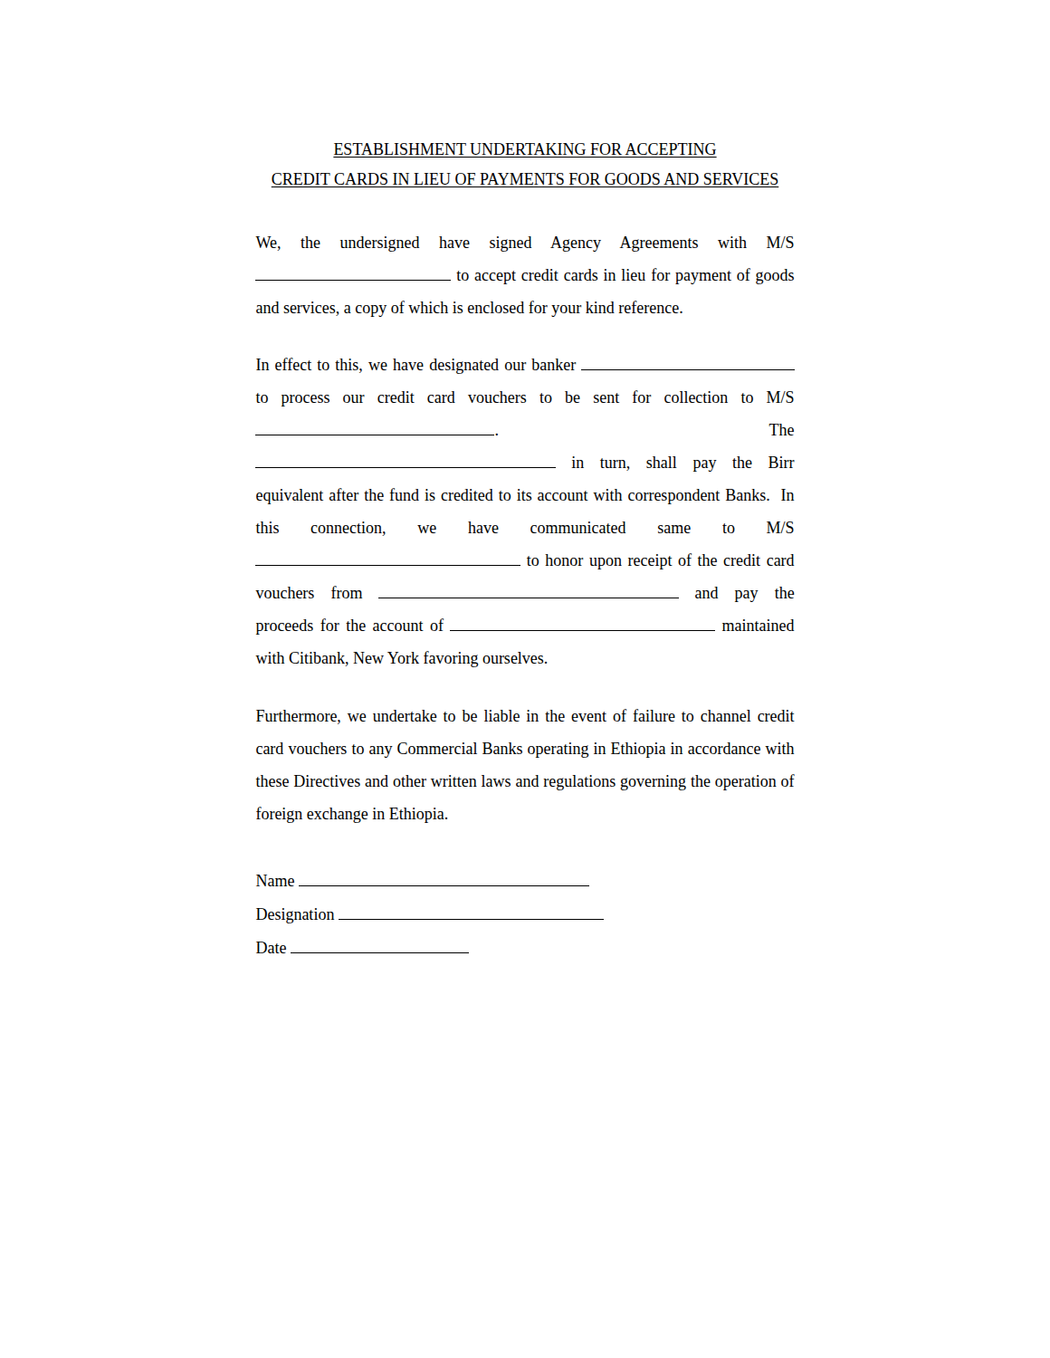ESTABLISHMENT UNDERTAKING FOR ACCEPTING CREDIT CARDS IN LIEU OF PAYMENTS FOR GOODS AND SERVICES
We, the undersigned have signed Agency Agreements with M/S to accept credit cards in lieu for payment of goods and services, a copy of which is enclosed for your kind reference.
In effect to this, we have designated our banker to process our credit card vouchers to be sent for collection to M/S . The in turn, shall pay the Birr equivalent after the fund is credited to its account with correspondent Banks. In this connection, we have communicated same to M/S to honor upon receipt of the credit card vouchers from and pay the proceeds for the account of maintained with Citibank, New York favoring ourselves.
Furthermore, we undertake to be liable in the event of failure to channel credit card vouchers to any Commercial Banks operating in Ethiopia in accordance with these Directives and other written laws and regulations governing the operation of foreign exchange in Ethiopia.
Name
Designation
Date